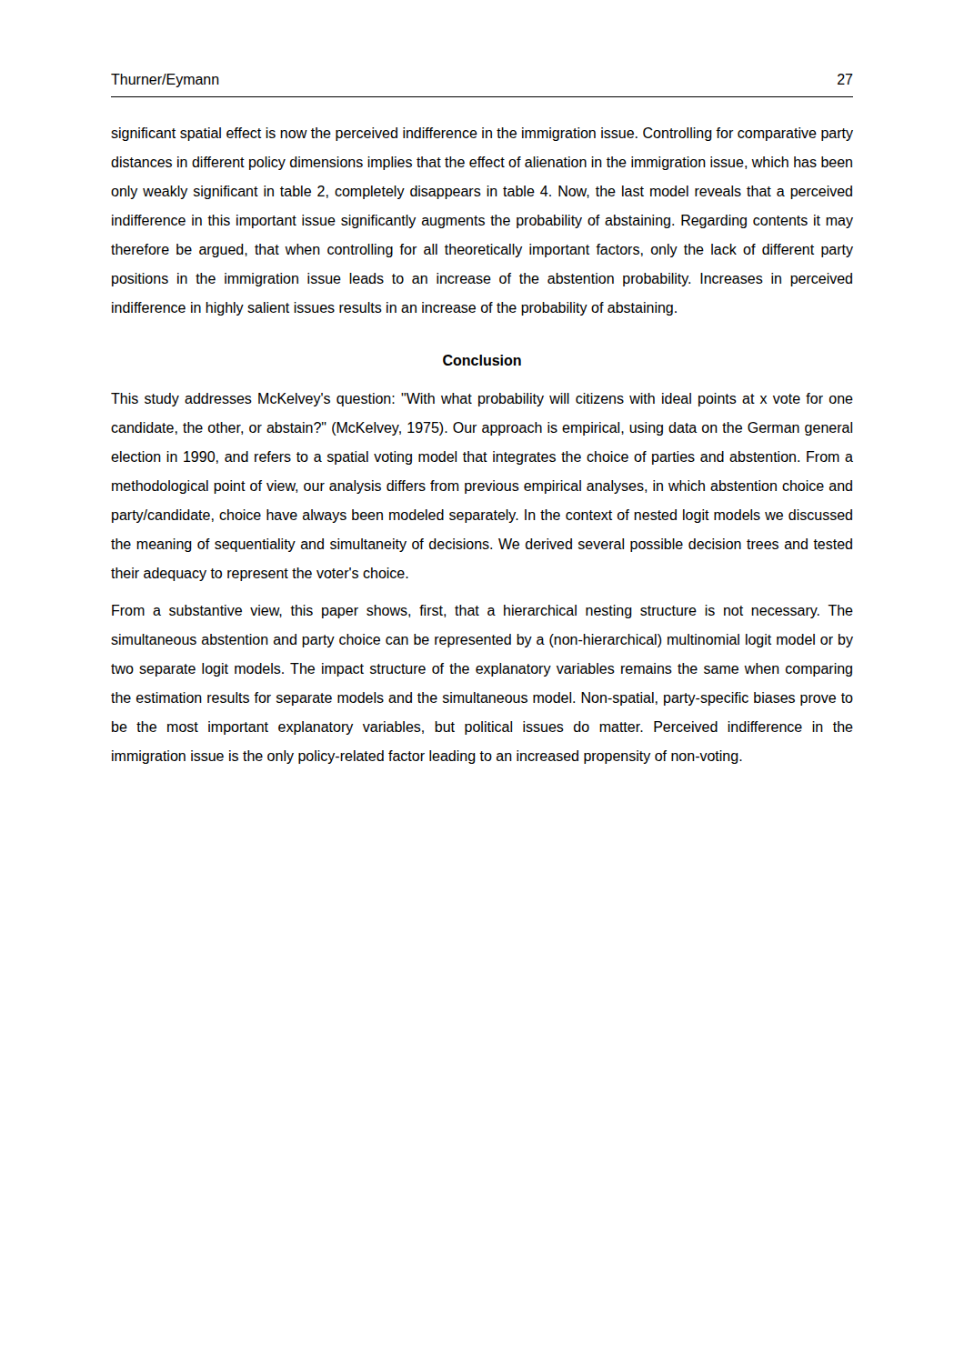Thurner/Eymann 27
significant spatial effect is now the perceived indifference in the immigration issue. Controlling for comparative party distances in different policy dimensions implies that the effect of alienation in the immigration issue, which has been only weakly significant in table 2, completely disappears in table 4. Now, the last model reveals that a perceived indifference in this important issue significantly augments the probability of abstaining. Regarding contents it may therefore be argued, that when controlling for all theoretically important factors, only the lack of different party positions in the immigration issue leads to an increase of the abstention probability. Increases in perceived indifference in highly salient issues results in an increase of the probability of abstaining.
Conclusion
This study addresses McKelvey's question: "With what probability will citizens with ideal points at x vote for one candidate, the other, or abstain?" (McKelvey, 1975). Our approach is empirical, using data on the German general election in 1990, and refers to a spatial voting model that integrates the choice of parties and abstention. From a methodological point of view, our analysis differs from previous empirical analyses, in which abstention choice and party/candidate, choice have always been modeled separately. In the context of nested logit models we discussed the meaning of sequentiality and simultaneity of decisions. We derived several possible decision trees and tested their adequacy to represent the voter's choice.
From a substantive view, this paper shows, first, that a hierarchical nesting structure is not necessary. The simultaneous abstention and party choice can be represented by a (non-hierarchical) multinomial logit model or by two separate logit models. The impact structure of the explanatory variables remains the same when comparing the estimation results for separate models and the simultaneous model. Non-spatial, party-specific biases prove to be the most important explanatory variables, but political issues do matter. Perceived indifference in the immigration issue is the only policy-related factor leading to an increased propensity of non-voting.